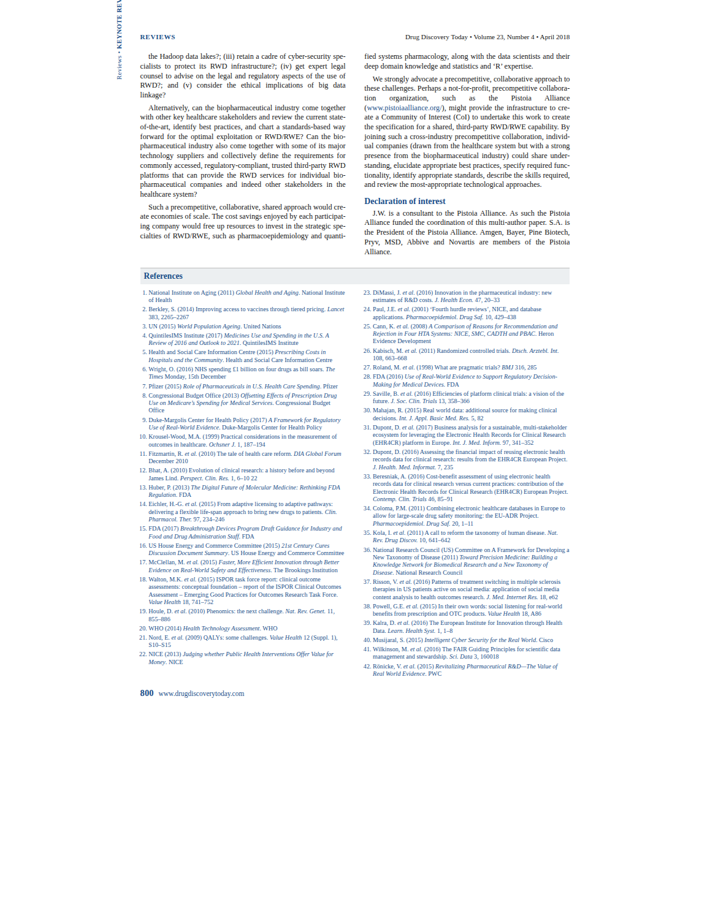Reviews
Drug Discovery Today • Volume 23, Number 4 • April 2018
Reviews • KEYNOTE REVIEW
the Hadoop data lakes?; (iii) retain a cadre of cyber-security specialists to protect its RWD infrastructure?; (iv) get expert legal counsel to advise on the legal and regulatory aspects of the use of RWD?; and (v) consider the ethical implications of big data linkage?
Alternatively, can the biopharmaceutical industry come together with other key healthcare stakeholders and review the current state-of-the-art, identify best practices, and chart a standards-based way forward for the optimal exploitation or RWD/RWE? Can the biopharmaceutical industry also come together with some of its major technology suppliers and collectively define the requirements for commonly accessed, regulatory-compliant, trusted third-party RWD platforms that can provide the RWD services for individual biopharmaceutical companies and indeed other stakeholders in the healthcare system?
Such a precompetitive, collaborative, shared approach would create economies of scale. The cost savings enjoyed by each participating company would free up resources to invest in the strategic specialties of RWD/RWE, such as pharmacoepidemiology and quantified systems pharmacology, along with the data scientists and their deep domain knowledge and statistics and ‘R’ expertise.
We strongly advocate a precompetitive, collaborative approach to these challenges. Perhaps a not-for-profit, precompetitive collaboration organization, such as the Pistoia Alliance (www.pistoiaalliance.org/), might provide the infrastructure to create a Community of Interest (CoI) to undertake this work to create the specification for a shared, third-party RWD/RWE capability. By joining such a cross-industry precompetitive collaboration, individual companies (drawn from the healthcare system but with a strong presence from the biopharmaceutical industry) could share understanding, elucidate appropriate best practices, specify required functionality, identify appropriate standards, describe the skills required, and review the most-appropriate technological approaches.
Declaration of interest
J.W. is a consultant to the Pistoia Alliance. As such the Pistoia Alliance funded the coordination of this multi-author paper. S.A. is the President of the Pistoia Alliance. Amgen, Bayer, Pine Biotech, Pryv, MSD, Abbive and Novartis are members of the Pistoia Alliance.
References
National Institute on Aging (2011) Global Health and Aging. National Institute of Health
Berkley, S. (2014) Improving access to vaccines through tiered pricing. Lancet 383, 2265–2267
UN (2015) World Population Ageing. United Nations
QuintilesIMS Institute (2017) Medicines Use and Spending in the U.S. A Review of 2016 and Outlook to 2021. QuintilesIMS Institute
Health and Social Care Information Centre (2015) Prescribing Costs in Hospitals and the Community. Health and Social Care Information Centre
Wright, O. (2016) NHS spending £1 billion on four drugs as bill soars. The Times Monday, 15th December
Pfizer (2015) Role of Pharmaceuticals in U.S. Health Care Spending. Pfizer
Congressional Budget Office (2013) Offsetting Effects of Prescription Drug Use on Medicare’s Spending for Medical Services. Congressional Budget Office
Duke-Margolis Center for Health Policy (2017) A Framework for Regulatory Use of Real-World Evidence. Duke-Margolis Center for Health Policy
Krousel-Wood, M.A. (1999) Practical considerations in the measurement of outcomes in healthcare. Ochsner J. 1, 187–194
Fitzmartin, R. et al. (2010) The tale of health care reform. DIA Global Forum December 2010
Bhat, A. (2010) Evolution of clinical research: a history before and beyond James Lind. Perspect. Clin. Res. 1, 6–10 22
Huber, P. (2013) The Digital Future of Molecular Medicine: Rethinking FDA Regulation. FDA
Eichler, H.-G. et al. (2015) From adaptive licensing to adaptive pathways: delivering a flexible life-span approach to bring new drugs to patients. Clin. Pharmacol. Ther. 97, 234–246
FDA (2017) Breakthrough Devices Program Draft Guidance for Industry and Food and Drug Administration Staff. FDA
US House Energy and Commerce Committee (2015) 21st Century Cures Discussion Document Summary. US House Energy and Commerce Committee
McClellan, M. et al. (2015) Faster, More Efficient Innovation through Better Evidence on Real-World Safety and Effectiveness. The Brookings Institution
Walton, M.K. et al. (2015) ISPOR task force report: clinical outcome assessments: conceptual foundation – report of the ISPOR Clinical Outcomes Assessment – Emerging Good Practices for Outcomes Research Task Force. Value Health 18, 741–752
Houle, D. et al. (2010) Phenomics: the next challenge. Nat. Rev. Genet. 11, 855–886
WHO (2014) Health Technology Assessment. WHO
Nord, E. et al. (2009) QALYs: some challenges. Value Health 12 (Suppl. 1), S10–S15
NICE (2013) Judging whether Public Health Interventions Offer Value for Money. NICE
DiMassi, J. et al. (2016) Innovation in the pharmaceutical industry: new estimates of R&D costs. J. Health Econ. 47, 20–33
Paul, J.E. et al. (2001) ‘Fourth hurdle reviews’, NICE, and database applications. Pharmacoepidemiol. Drug Saf. 10, 429–438
Cann, K. et al. (2008) A Comparison of Reasons for Recommendation and Rejection in Four HTA Systems: NICE, SMC, CADTH and PBAC. Heron Evidence Development
Kabisch, M. et al. (2011) Randomized controlled trials. Dtsch. Arztebl. Int. 108, 663–668
Roland, M. et al. (1998) What are pragmatic trials? BMJ 316, 285
FDA (2016) Use of Real-World Evidence to Support Regulatory Decision-Making for Medical Devices. FDA
Saville, B. et al. (2016) Efficiencies of platform clinical trials: a vision of the future. J. Soc. Clin. Trials 13, 358–366
Mahajan, R. (2015) Real world data: additional source for making clinical decisions. Int. J. Appl. Basic Med. Res. 5, 82
Dupont, D. et al. (2017) Business analysis for a sustainable, multi-stakeholder ecosystem for leveraging the Electronic Health Records for Clinical Research (EHR4CR) platform in Europe. Int. J. Med. Inform. 97, 341–352
Dupont, D. (2016) Assessing the financial impact of reusing electronic health records data for clinical research: results from the EHR4CR European Project. J. Health. Med. Informat. 7, 235
Beresniak, A. (2016) Cost-benefit assessment of using electronic health records data for clinical research versus current practices: contribution of the Electronic Health Records for Clinical Research (EHR4CR) European Project. Contemp. Clin. Trials 46, 85–91
Coloma, P.M. (2011) Combining electronic healthcare databases in Europe to allow for large-scale drug safety monitoring: the EU-ADR Project. Pharmacoepidemiol. Drug Saf. 20, 1–11
Kola, I. et al. (2011) A call to reform the taxonomy of human disease. Nat. Rev. Drug Discov. 10, 641–642
National Research Council (US) Committee on A Framework for Developing a New Taxonomy of Disease (2011) Toward Precision Medicine: Building a Knowledge Network for Biomedical Research and a New Taxonomy of Disease. National Research Council
Risson, V. et al. (2016) Patterns of treatment switching in multiple sclerosis therapies in US patients active on social media: application of social media content analysis to health outcomes research. J. Med. Internet Res. 18, e62
Powell, G.E. et al. (2015) In their own words: social listening for real-world benefits from prescription and OTC products. Value Health 18, A86
Kalra, D. et al. (2016) The European Institute for Innovation through Health Data. Learn. Health Syst. 1, 1–8
Musijaral, S. (2015) Intelligent Cyber Security for the Real World. Cisco
Wilkinson, M. et al. (2016) The FAIR Guiding Principles for scientific data management and stewardship. Sci. Data 3, 160018
Rönicke, V. et al. (2015) Revitalizing Pharmaceutical R&D—The Value of Real World Evidence. PWC
800 www.drugdiscoverytoday.com